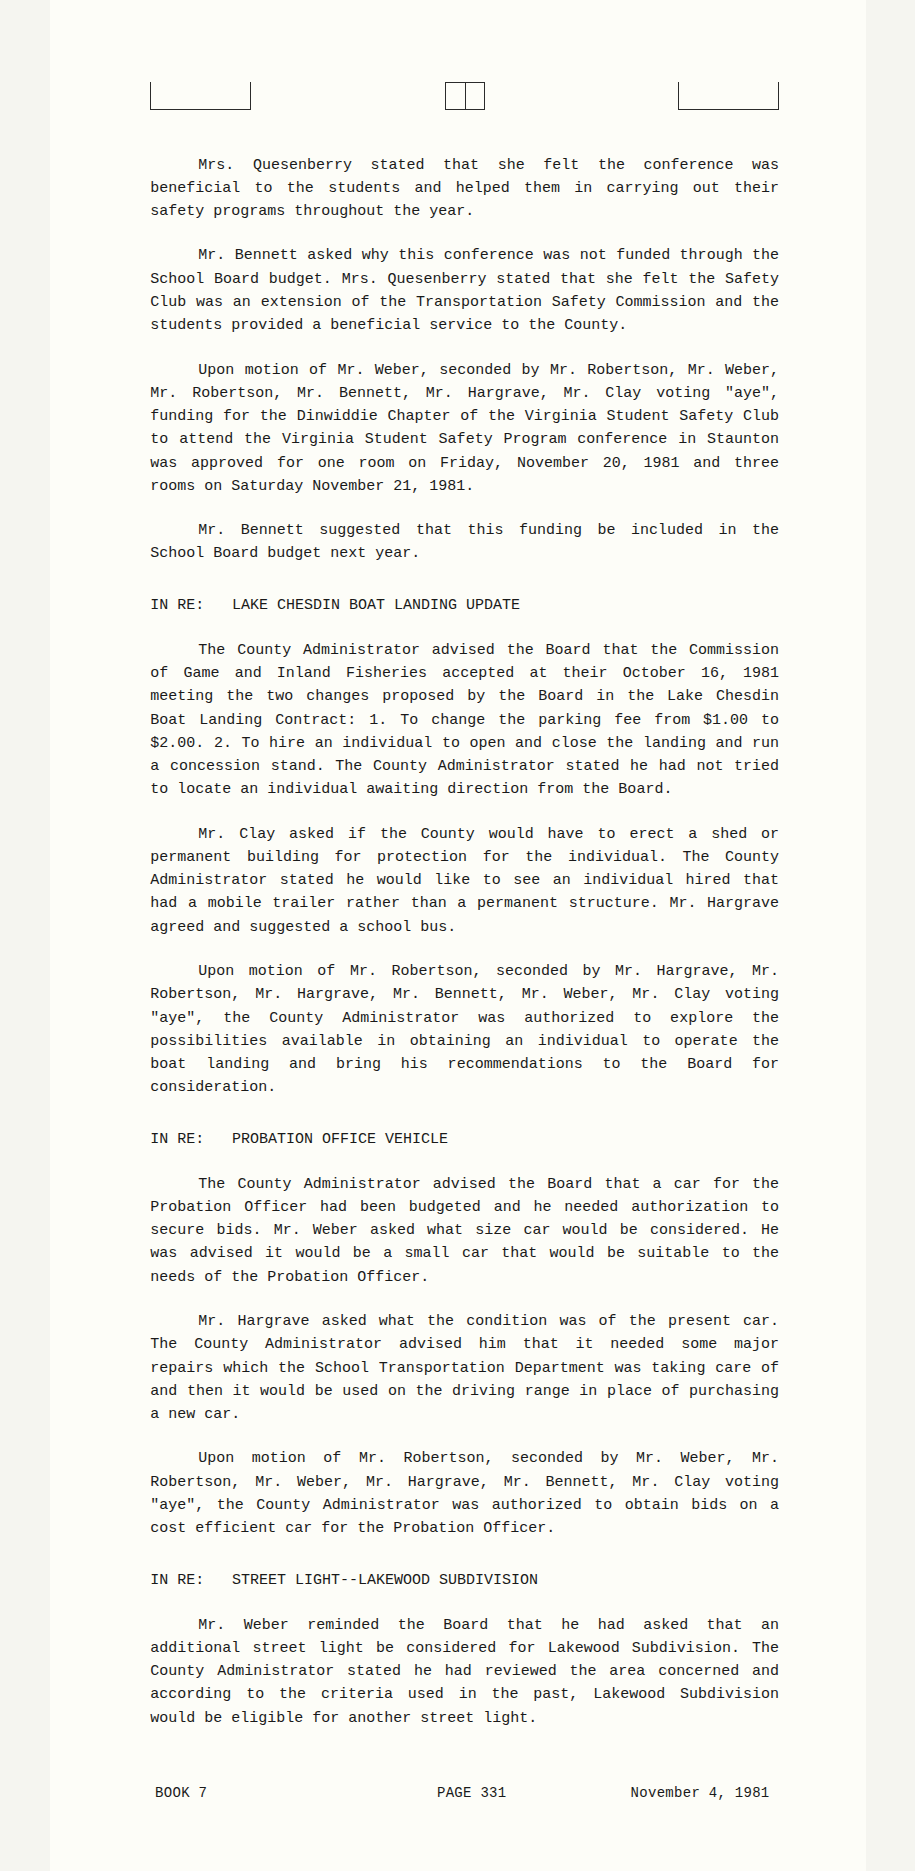Mrs. Quesenberry stated that she felt the conference was beneficial to the students and helped them in carrying out their safety programs throughout the year.
Mr. Bennett asked why this conference was not funded through the School Board budget. Mrs. Quesenberry stated that she felt the Safety Club was an extension of the Transportation Safety Commission and the students provided a beneficial service to the County.
Upon motion of Mr. Weber, seconded by Mr. Robertson, Mr. Weber, Mr. Robertson, Mr. Bennett, Mr. Hargrave, Mr. Clay voting "aye", funding for the Dinwiddie Chapter of the Virginia Student Safety Club to attend the Virginia Student Safety Program conference in Staunton was approved for one room on Friday, November 20, 1981 and three rooms on Saturday November 21, 1981.
Mr. Bennett suggested that this funding be included in the School Board budget next year.
IN RE: LAKE CHESDIN BOAT LANDING UPDATE
The County Administrator advised the Board that the Commission of Game and Inland Fisheries accepted at their October 16, 1981 meeting the two changes proposed by the Board in the Lake Chesdin Boat Landing Contract: 1. To change the parking fee from $1.00 to $2.00. 2. To hire an individual to open and close the landing and run a concession stand. The County Administrator stated he had not tried to locate an individual awaiting direction from the Board.
Mr. Clay asked if the County would have to erect a shed or permanent building for protection for the individual. The County Administrator stated he would like to see an individual hired that had a mobile trailer rather than a permanent structure. Mr. Hargrave agreed and suggested a school bus.
Upon motion of Mr. Robertson, seconded by Mr. Hargrave, Mr. Robertson, Mr. Hargrave, Mr. Bennett, Mr. Weber, Mr. Clay voting "aye", the County Administrator was authorized to explore the possibilities available in obtaining an individual to operate the boat landing and bring his recommendations to the Board for consideration.
IN RE: PROBATION OFFICE VEHICLE
The County Administrator advised the Board that a car for the Probation Officer had been budgeted and he needed authorization to secure bids. Mr. Weber asked what size car would be considered. He was advised it would be a small car that would be suitable to the needs of the Probation Officer.
Mr. Hargrave asked what the condition was of the present car. The County Administrator advised him that it needed some major repairs which the School Transportation Department was taking care of and then it would be used on the driving range in place of purchasing a new car.
Upon motion of Mr. Robertson, seconded by Mr. Weber, Mr. Robertson, Mr. Weber, Mr. Hargrave, Mr. Bennett, Mr. Clay voting "aye", the County Administrator was authorized to obtain bids on a cost efficient car for the Probation Officer.
IN RE: STREET LIGHT--LAKEWOOD SUBDIVISION
Mr. Weber reminded the Board that he had asked that an additional street light be considered for Lakewood Subdivision. The County Administrator stated he had reviewed the area concerned and according to the criteria used in the past, Lakewood Subdivision would be eligible for another street light.
BOOK 7 PAGE 331 November 4, 1981